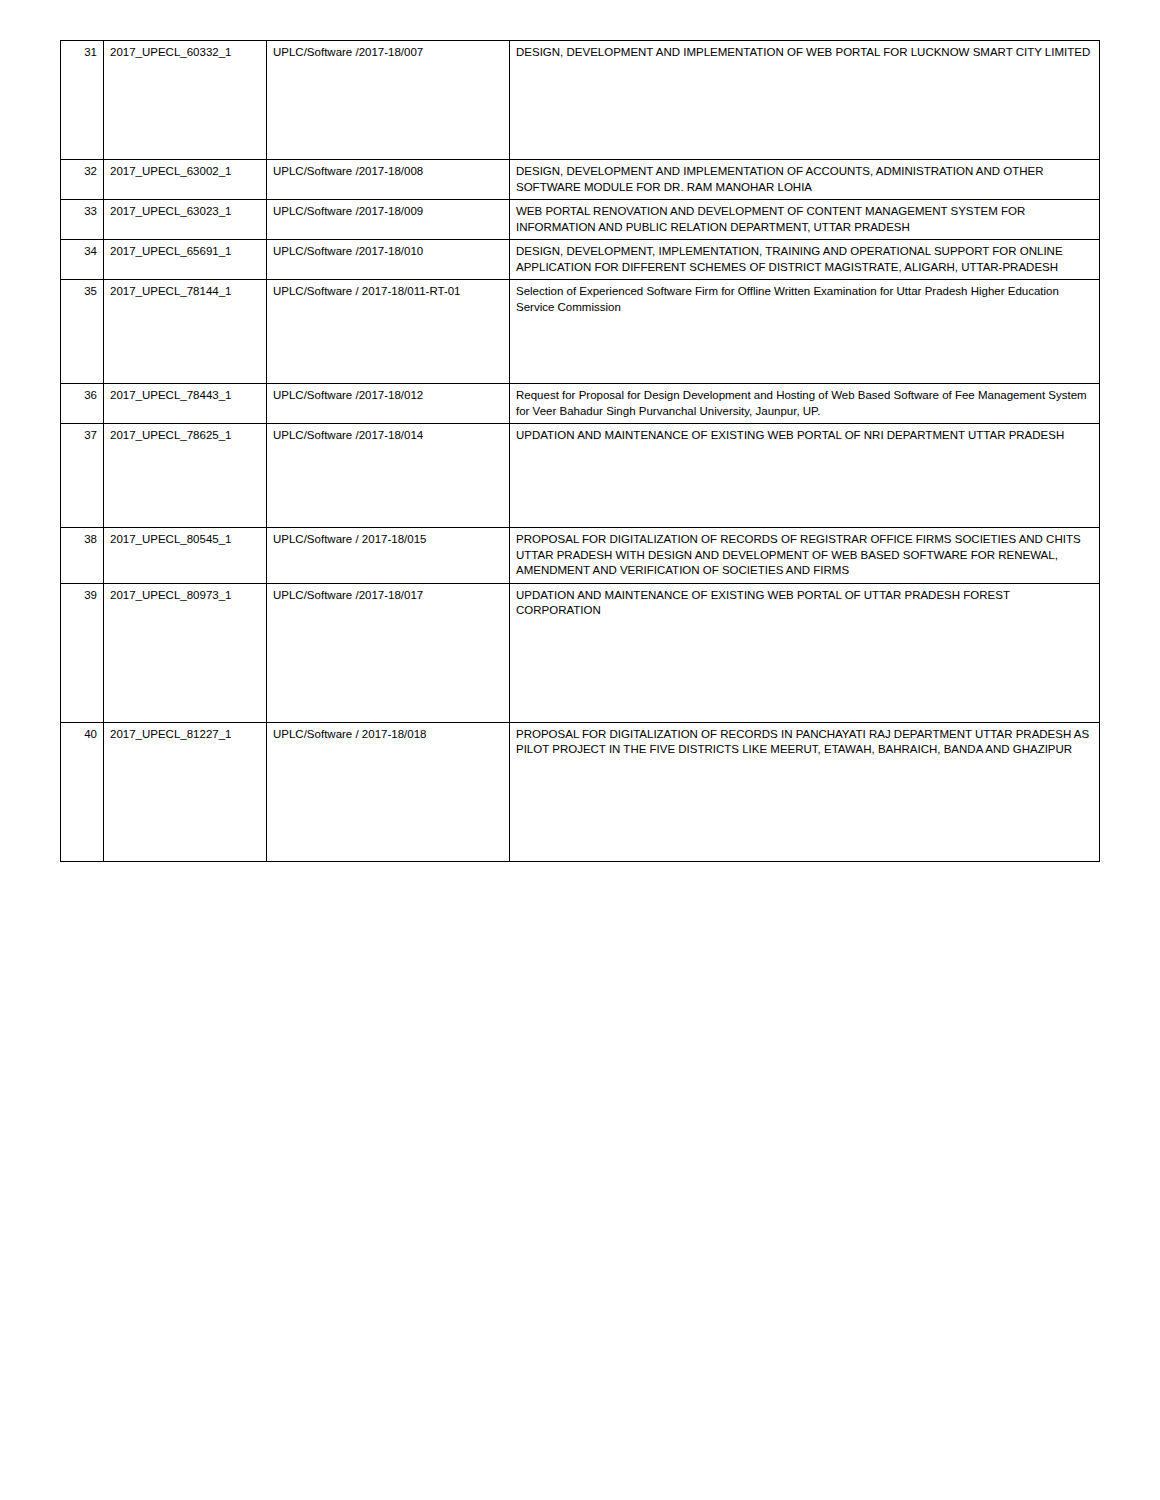| 31 | 2017_UPECL_60332_1 | UPLC/Software /2017-18/007 | DESIGN, DEVELOPMENT AND IMPLEMENTATION OF WEB PORTAL FOR LUCKNOW SMART CITY LIMITED |
| 32 | 2017_UPECL_63002_1 | UPLC/Software /2017-18/008 | DESIGN, DEVELOPMENT AND IMPLEMENTATION OF ACCOUNTS, ADMINISTRATION AND OTHER SOFTWARE MODULE FOR DR. RAM MANOHAR LOHIA |
| 33 | 2017_UPECL_63023_1 | UPLC/Software /2017-18/009 | WEB PORTAL RENOVATION AND DEVELOPMENT OF CONTENT MANAGEMENT SYSTEM FOR INFORMATION AND PUBLIC RELATION DEPARTMENT, UTTAR PRADESH |
| 34 | 2017_UPECL_65691_1 | UPLC/Software /2017-18/010 | DESIGN, DEVELOPMENT, IMPLEMENTATION, TRAINING AND OPERATIONAL SUPPORT FOR ONLINE APPLICATION FOR DIFFERENT SCHEMES OF DISTRICT MAGISTRATE, ALIGARH, UTTAR-PRADESH |
| 35 | 2017_UPECL_78144_1 | UPLC/Software / 2017-18/011-RT-01 | Selection of Experienced Software Firm for Offline Written Examination for Uttar Pradesh Higher Education Service Commission |
| 36 | 2017_UPECL_78443_1 | UPLC/Software /2017-18/012 | Request for Proposal for Design Development and Hosting of Web Based Software of Fee Management System for Veer Bahadur Singh Purvanchal University, Jaunpur, UP. |
| 37 | 2017_UPECL_78625_1 | UPLC/Software /2017-18/014 | UPDATION AND MAINTENANCE OF EXISTING WEB PORTAL OF NRI DEPARTMENT UTTAR PRADESH |
| 38 | 2017_UPECL_80545_1 | UPLC/Software / 2017-18/015 | PROPOSAL FOR DIGITALIZATION OF RECORDS OF REGISTRAR OFFICE FIRMS SOCIETIES AND CHITS UTTAR PRADESH WITH DESIGN AND DEVELOPMENT OF WEB BASED SOFTWARE FOR RENEWAL, AMENDMENT AND VERIFICATION OF SOCIETIES AND FIRMS |
| 39 | 2017_UPECL_80973_1 | UPLC/Software /2017-18/017 | UPDATION AND MAINTENANCE OF EXISTING WEB PORTAL OF UTTAR PRADESH FOREST CORPORATION |
| 40 | 2017_UPECL_81227_1 | UPLC/Software / 2017-18/018 | PROPOSAL FOR DIGITALIZATION OF RECORDS IN PANCHAYATI RAJ DEPARTMENT UTTAR PRADESH AS PILOT PROJECT IN THE FIVE DISTRICTS LIKE MEERUT, ETAWAH, BAHRAICH, BANDA AND GHAZIPUR |